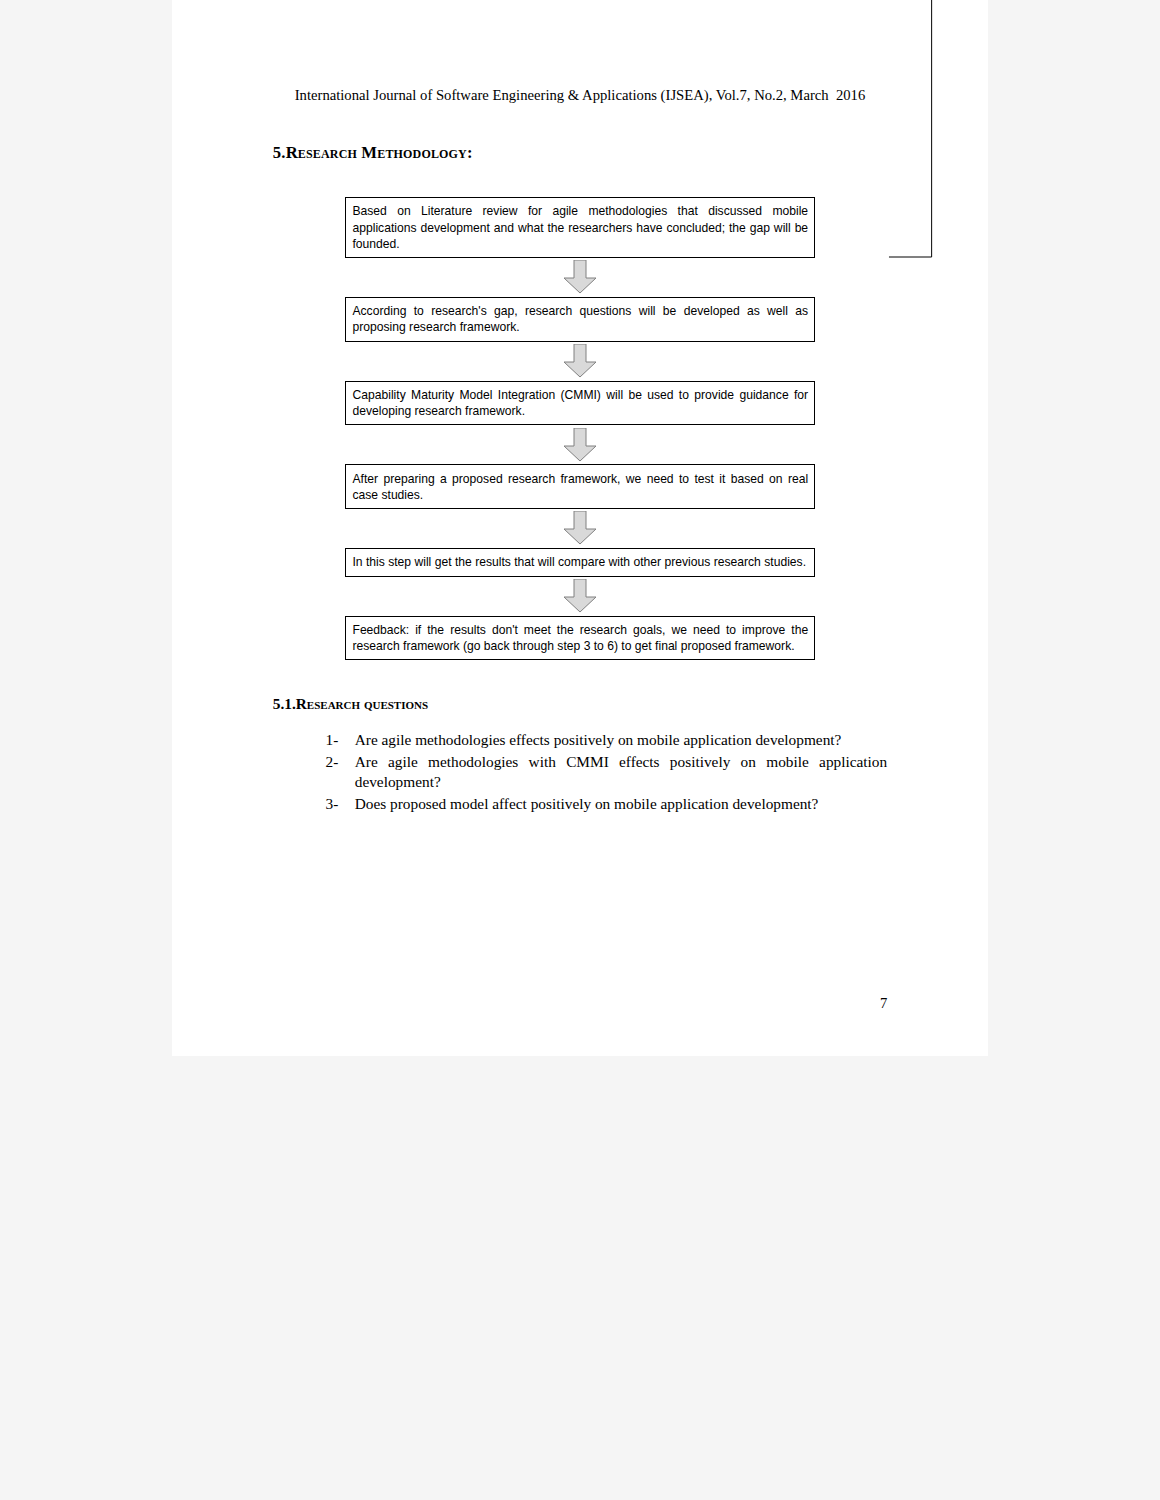International Journal of Software Engineering & Applications (IJSEA), Vol.7, No.2, March 2016
5. Research Methodology:
Based on Literature review for agile methodologies that discussed mobile applications development and what the researchers have concluded; the gap will be founded.
According to research's gap, research questions will be developed as well as proposing research framework.
Capability Maturity Model Integration (CMMI) will be used to provide guidance for developing research framework.
After preparing a proposed research framework, we need to test it based on real case studies.
In this step will get the results that will compare with other previous research studies.
Feedback: if the results don't meet the research goals, we need to improve the research framework (go back through step 3 to 6) to get final proposed framework.
5.1.Research questions
1-Are agile methodologies effects positively on mobile application development?
2-Are agile methodologies with CMMI effects positively on mobile application development?
3-Does proposed model affect positively on mobile application development?
7